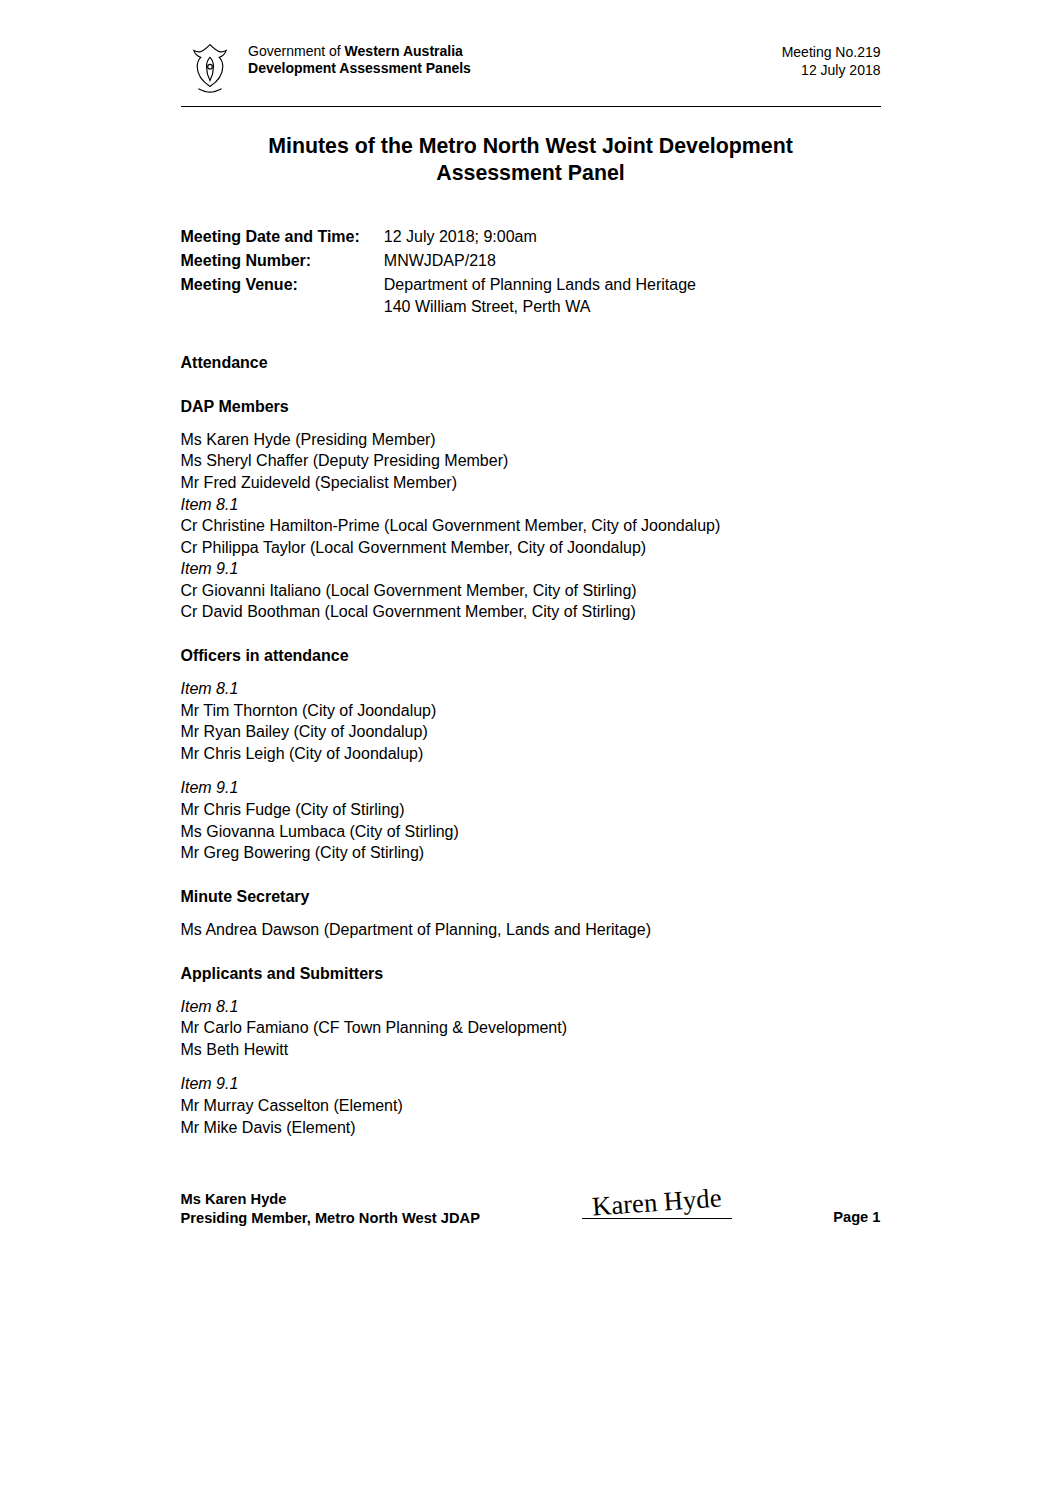Government of Western Australia
Development Assessment Panels
Meeting No.219
12 July 2018
Minutes of the Metro North West Joint Development
Assessment Panel
| Meeting Date and Time: | 12 July 2018; 9:00am |
| Meeting Number: | MNWJDAP/218 |
| Meeting Venue: | Department of Planning Lands and Heritage 140 William Street, Perth WA |
Attendance
DAP Members
Ms Karen Hyde (Presiding Member)
Ms Sheryl Chaffer (Deputy Presiding Member)
Mr Fred Zuideveld (Specialist Member)
Item 8.1
Cr Christine Hamilton-Prime (Local Government Member, City of Joondalup)
Cr Philippa Taylor (Local Government Member, City of Joondalup)
Item 9.1
Cr Giovanni Italiano (Local Government Member, City of Stirling)
Cr David Boothman (Local Government Member, City of Stirling)
Officers in attendance
Item 8.1
Mr Tim Thornton (City of Joondalup)
Mr Ryan Bailey (City of Joondalup)
Mr Chris Leigh (City of Joondalup)
Item 9.1
Mr Chris Fudge (City of Stirling)
Ms Giovanna Lumbaca (City of Stirling)
Mr Greg Bowering (City of Stirling)
Minute Secretary
Ms Andrea Dawson (Department of Planning, Lands and Heritage)
Applicants and Submitters
Item 8.1
Mr Carlo Famiano (CF Town Planning & Development)
Ms Beth Hewitt
Item 9.1
Mr Murray Casselton (Element)
Mr Mike Davis (Element)
Ms Karen Hyde
Presiding Member, Metro North West JDAP
Karen Hyde
Page 1